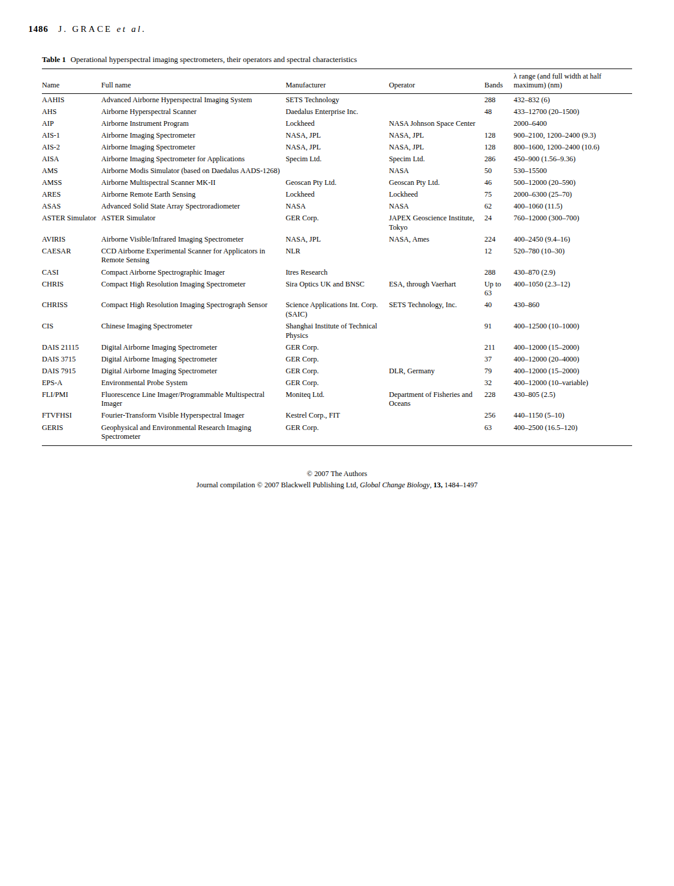1486 J. GRACE et al.
Table 1 Operational hyperspectral imaging spectrometers, their operators and spectral characteristics
| Name | Full name | Manufacturer | Operator | Bands | λ range (and full width at half maximum) (nm) |
| --- | --- | --- | --- | --- | --- |
| AAHIS | Advanced Airborne Hyperspectral Imaging System | SETS Technology | | 288 | 432–832 (6) |
| AHS | Airborne Hyperspectral Scanner | Daedalus Enterprise Inc. | | 48 | 433–12700 (20–1500) |
| AIP | Airborne Instrument Program | Lockheed | NASA Johnson Space Center | | 2000–6400 |
| AIS-1 | Airborne Imaging Spectrometer | NASA, JPL | NASA, JPL | 128 | 900–2100, 1200–2400 (9.3) |
| AIS-2 | Airborne Imaging Spectrometer | NASA, JPL | NASA, JPL | 128 | 800–1600, 1200–2400 (10.6) |
| AISA | Airborne Imaging Spectrometer for Applications | Specim Ltd. | Specim Ltd. | 286 | 450–900 (1.56–9.36) |
| AMS | Airborne Modis Simulator (based on Daedalus AADS-1268) | | NASA | 50 | 530–15500 |
| AMSS | Airborne Multispectral Scanner MK-II | Geoscan Pty Ltd. | Geoscan Pty Ltd. | 46 | 500–12000 (20–590) |
| ARES | Airborne Remote Earth Sensing | Lockheed | Lockheed | 75 | 2000–6300 (25–70) |
| ASAS | Advanced Solid State Array Spectroradiometer | NASA | NASA | 62 | 400–1060 (11.5) |
| ASTER Simulator | ASTER Simulator | GER Corp. | JAPEX Geoscience Institute, Tokyo | 24 | 760–12000 (300–700) |
| AVIRIS | Airborne Visible/Infrared Imaging Spectrometer | NASA, JPL | NASA, Ames | 224 | 400–2450 (9.4–16) |
| CAESAR | CCD Airborne Experimental Scanner for Applicators in Remote Sensing | NLR | | 12 | 520–780 (10–30) |
| CASI | Compact Airborne Spectrographic Imager | Itres Research | | 288 | 430–870 (2.9) |
| CHRIS | Compact High Resolution Imaging Spectrometer | Sira Optics UK and BNSC | ESA, through Vaerhart | Up to 63 | 400–1050 (2.3–12) |
| CHRISS | Compact High Resolution Imaging Spectrograph Sensor | Science Applications Int. Corp. (SAIC) | SETS Technology, Inc. | 40 | 430–860 |
| CIS | Chinese Imaging Spectrometer | Shanghai Institute of Technical Physics | | 91 | 400–12500 (10–1000) |
| DAIS 21115 | Digital Airborne Imaging Spectrometer | GER Corp. | | 211 | 400–12000 (15–2000) |
| DAIS 3715 | Digital Airborne Imaging Spectrometer | GER Corp. | | 37 | 400–12000 (20–4000) |
| DAIS 7915 | Digital Airborne Imaging Spectrometer | GER Corp. | DLR, Germany | 79 | 400–12000 (15–2000) |
| EPS-A | Environmental Probe System | GER Corp. | | 32 | 400–12000 (10–variable) |
| FLI/PMI | Fluorescence Line Imager/Programmable Multispectral Imager | Moniteq Ltd. | Department of Fisheries and Oceans | 228 | 430–805 (2.5) |
| FTVFHSI | Fourier-Transform Visible Hyperspectral Imager | Kestrel Corp., FIT | | 256 | 440–1150 (5–10) |
| GERIS | Geophysical and Environmental Research Imaging Spectrometer | GER Corp. | | 63 | 400–2500 (16.5–120) |
© 2007 The Authors Journal compilation © 2007 Blackwell Publishing Ltd, Global Change Biology, 13, 1484–1497